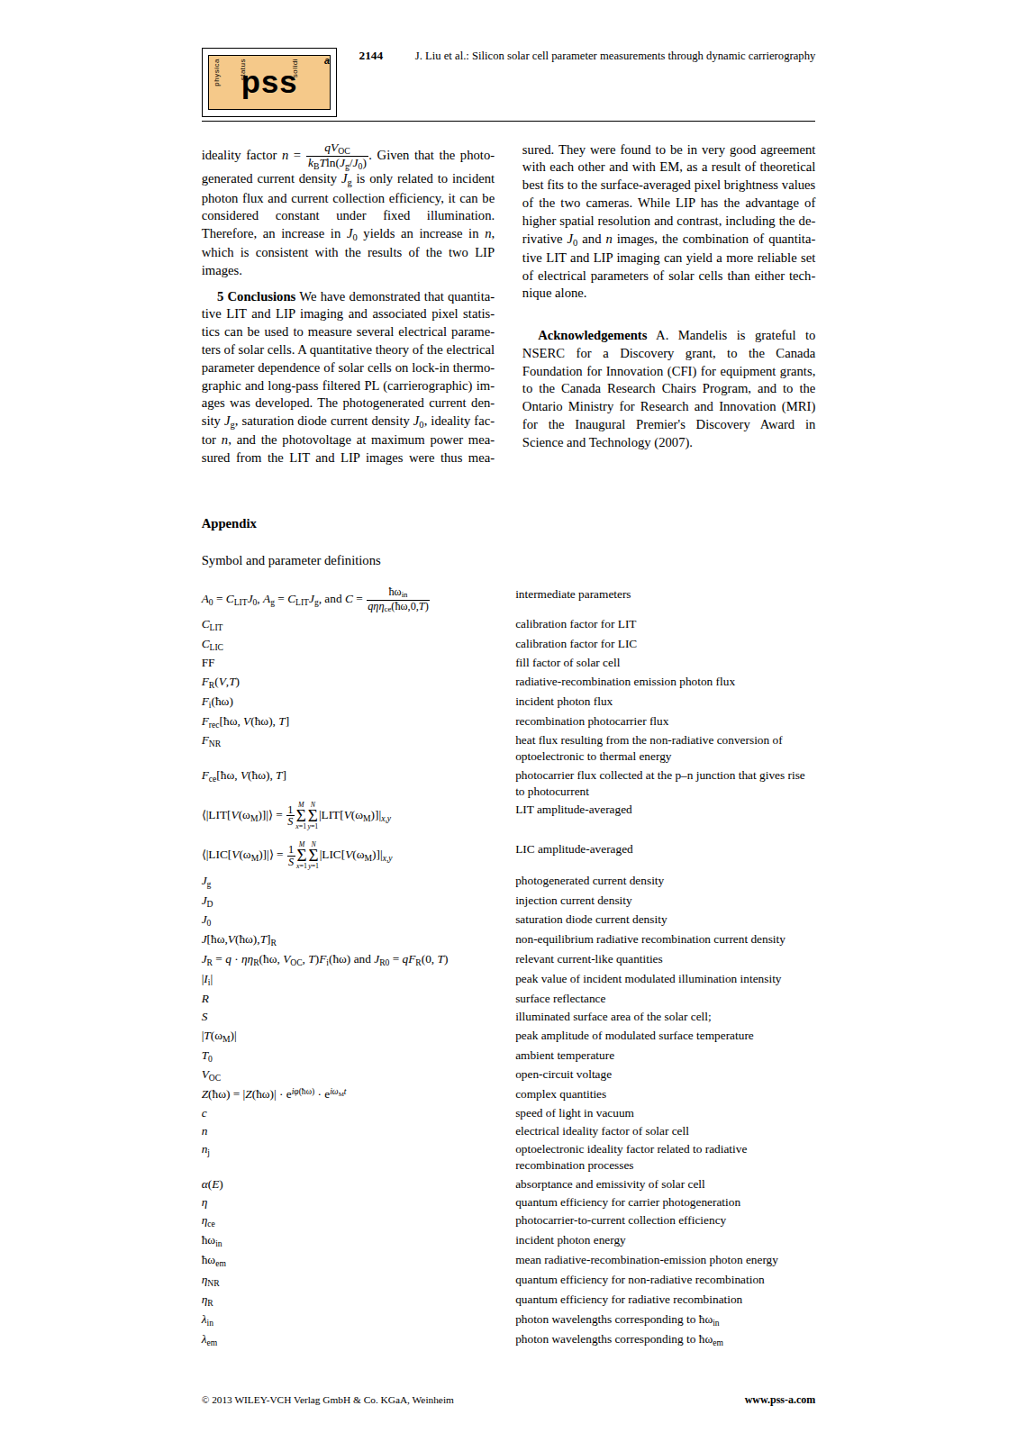physica status solidi pss a
2144 J. Liu et al.: Silicon solar cell parameter measurements through dynamic carrierography
ideality factor n = qVOC kBTln(Jg/J0). Given that the photogenerated current density Jg is only related to incident photon flux and current collection efficiency, it can be considered constant under fixed illumination. Therefore, an increase in J0 yields an increase in n, which is consistent with the results of the two LIP images.
5 Conclusions We have demonstrated that quantitative LIT and LIP imaging and associated pixel statistics can be used to measure several electrical parameters of solar cells. A quantitative theory of the electrical parameter dependence of solar cells on lock-in thermographic and long-pass filtered PL (carrierographic) images was developed. The photogenerated current density Jg, saturation diode current density J0, ideality factor n, and the photovoltage at maximum power measured from the LIT and LIP images were thus measured. They were found to be in very good agreement with each other and with EM, as a result of theoretical best fits to the surface-averaged pixel brightness values of the two cameras. While LIP has the advantage of higher spatial resolution and contrast, including the derivative J0 and n images, the combination of quantitative LIT and LIP imaging can yield a more reliable set of electrical parameters of solar cells than either technique alone.
Acknowledgements A. Mandelis is grateful to NSERC for a Discovery grant, to the Canada Foundation for Innovation (CFI) for equipment grants, to the Canada Research Chairs Program, and to the Ontario Ministry for Research and Innovation (MRI) for the Inaugural Premier's Discovery Award in Science and Technology (2007).
Appendix
Symbol and parameter definitions
| A 0 = C LIT J 0 , A g = C LIT J g , and C = ħω in qηη ce (ħω,0, T ) | intermediate parameters |
| C LIT | calibration factor for LIT |
| C LIC | calibration factor for LIC |
| FF | fill factor of solar cell |
| F R ( V , T ) | radiative-recombination emission photon flux |
| F i (ħω) | incident photon flux |
| F rec [ħω, V (ħω), T ] | recombination photocarrier flux |
| F NR | heat flux resulting from the non-radiative conversion of optoelectronic to thermal energy |
| F ce [ħω, V (ħω), T ] | photocarrier flux collected at the p–n junction that gives rise to photocurrent |
| ⟨/LIT[ V (ω M )]/⟩ = 1 S M Σ x =1 N Σ y =1 /LIT[ V (ω M )]/ x , y | LIT amplitude-averaged |
| ⟨/LIC[ V (ω M )]/⟩ = 1 S M Σ x =1 N Σ y =1 /LIC[ V (ω M )]/ x , y | LIC amplitude-averaged |
| J g | photogenerated current density |
| J D | injection current density |
| J 0 | saturation diode current density |
| J [ħω, V (ħω), T ] R | non-equilibrium radiative recombination current density |
| J R = q · ηη R (ħω, V OC , T ) F i (ħω) and J R0 = qF R (0, T ) | relevant current-like quantities |
| / I i / | peak value of incident modulated illumination intensity |
| R | surface reflectance |
| S | illuminated surface area of the solar cell; |
| / T (ω M )/ | peak amplitude of modulated surface temperature |
| T 0 | ambient temperature |
| V OC | open-circuit voltage |
| Z (ħω) = / Z (ħω)/ · e iφ (ħω) · e iω M t | complex quantities |
| c | speed of light in vacuum |
| n | electrical ideality factor of solar cell |
| n j | optoelectronic ideality factor related to radiative recombination processes |
| α ( E ) | absorptance and emissivity of solar cell |
| η | quantum efficiency for carrier photogeneration |
| η ce | photocarrier-to-current collection efficiency |
| ħω in | incident photon energy |
| ħω em | mean radiative-recombination-emission photon energy |
| η NR | quantum efficiency for non-radiative recombination |
| η R | quantum efficiency for radiative recombination |
| λ in | photon wavelengths corresponding to ħω in |
| λ em | photon wavelengths corresponding to ħω em |
© 2013 WILEY-VCH Verlag GmbH & Co. KGaA, Weinheim
www.pss-a.com